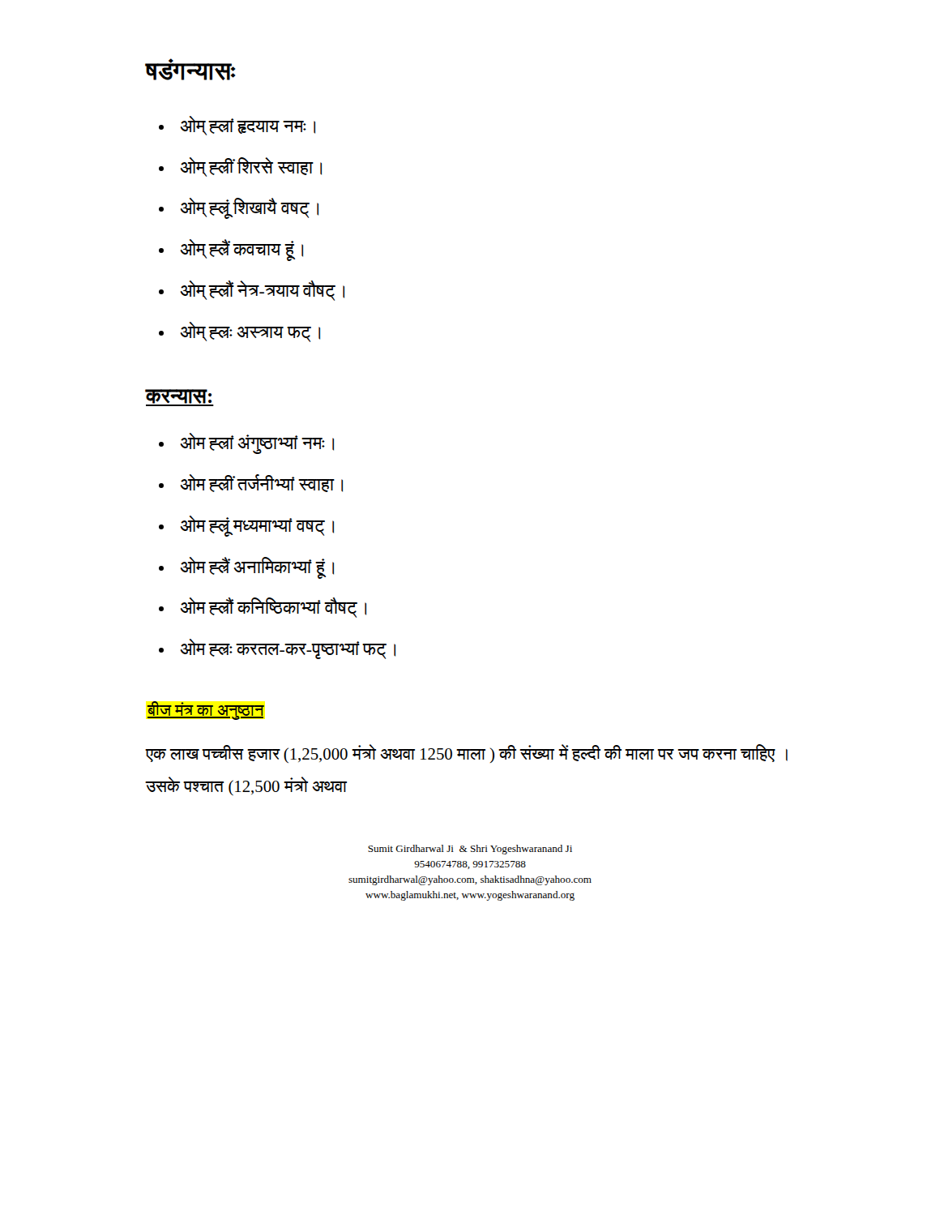षडंगन्यासः
ओम् ह्ल्रां हृदयाय नमः।
ओम् ह्ल्रीं शिरसे स्वाहा।
ओम् ह्ल्रूं शिखायै वषट्।
ओम् ह्ल्रैं कवचाय हूं।
ओम् ह्ल्रौं नेत्र-त्रयाय वौषट्।
ओम् ह्ल्रः अस्त्राय फट्।
करन्यास:
ओम ह्ल्रां अंगुष्ठाभ्यां नमः।
ओम ह्ल्रीं तर्जनीभ्यां स्वाहा।
ओम ह्ल्रूं मध्यमाभ्यां वषट्।
ओम ह्ल्रैं अनामिकाभ्यां हूं।
ओम ह्ल्रौं कनिष्ठिकाभ्यां वौषट्।
ओम ह्ल्रः करतल-कर-पृष्ठाभ्यां फट्।
बीज मंत्र का अनुष्ठान
एक लाख पच्चीस हजार (1,25,000 मंत्रो अथवा 1250 माला ) की संख्या में हल्दी की माला पर जप करना चाहिए । उसके पश्चात (12,500 मंत्रो अथवा
Sumit Girdharwal Ji & Shri Yogeshwaranand Ji
9540674788, 9917325788
sumitgirdharwal@yahoo.com, shaktisadhna@yahoo.com
www.baglamukhi.net, www.yogeshwaranand.org